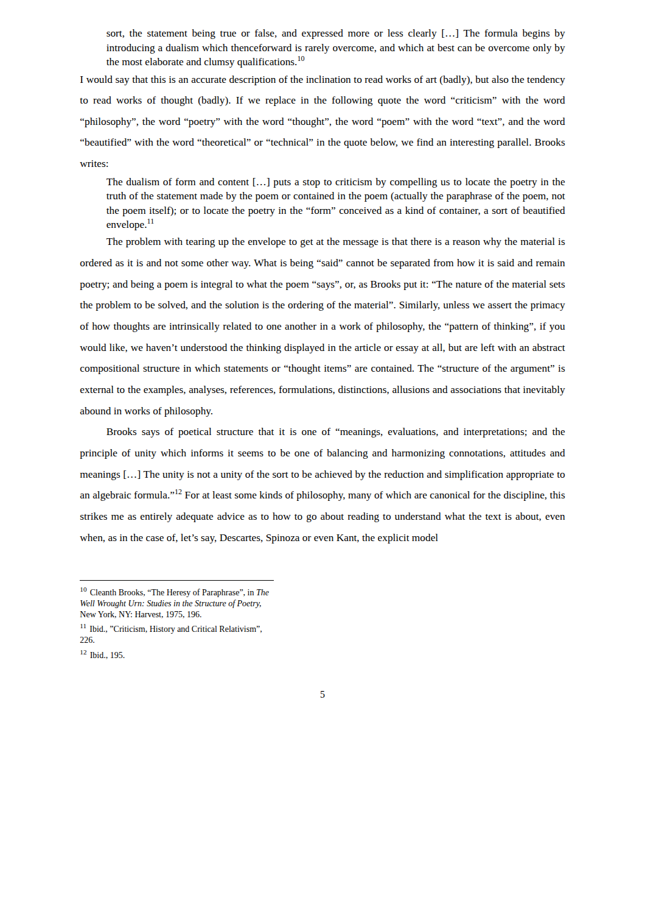sort, the statement being true or false, and expressed more or less clearly […] The formula begins by introducing a dualism which thenceforward is rarely overcome, and which at best can be overcome only by the most elaborate and clumsy qualifications.10
I would say that this is an accurate description of the inclination to read works of art (badly), but also the tendency to read works of thought (badly). If we replace in the following quote the word “criticism” with the word “philosophy”, the word “poetry” with the word “thought”, the word “poem” with the word “text”, and the word “beautified” with the word “theoretical” or “technical” in the quote below, we find an interesting parallel. Brooks writes:
The dualism of form and content […] puts a stop to criticism by compelling us to locate the poetry in the truth of the statement made by the poem or contained in the poem (actually the paraphrase of the poem, not the poem itself); or to locate the poetry in the “form” conceived as a kind of container, a sort of beautified envelope.11
The problem with tearing up the envelope to get at the message is that there is a reason why the material is ordered as it is and not some other way. What is being “said” cannot be separated from how it is said and remain poetry; and being a poem is integral to what the poem “says”, or, as Brooks put it: “The nature of the material sets the problem to be solved, and the solution is the ordering of the material”. Similarly, unless we assert the primacy of how thoughts are intrinsically related to one another in a work of philosophy, the “pattern of thinking”, if you would like, we haven’t understood the thinking displayed in the article or essay at all, but are left with an abstract compositional structure in which statements or “thought items” are contained. The “structure of the argument” is external to the examples, analyses, references, formulations, distinctions, allusions and associations that inevitably abound in works of philosophy.
Brooks says of poetical structure that it is one of “meanings, evaluations, and interpretations; and the principle of unity which informs it seems to be one of balancing and harmonizing connotations, attitudes and meanings […] The unity is not a unity of the sort to be achieved by the reduction and simplification appropriate to an algebraic formula.”12 For at least some kinds of philosophy, many of which are canonical for the discipline, this strikes me as entirely adequate advice as to how to go about reading to understand what the text is about, even when, as in the case of, let’s say, Descartes, Spinoza or even Kant, the explicit model
10 Cleanth Brooks, “The Heresy of Paraphrase”, in The Well Wrought Urn: Studies in the Structure of Poetry, New York, NY: Harvest, 1975, 196.
11 Ibid., ”Criticism, History and Critical Relativism”, 226.
12 Ibid., 195.
5